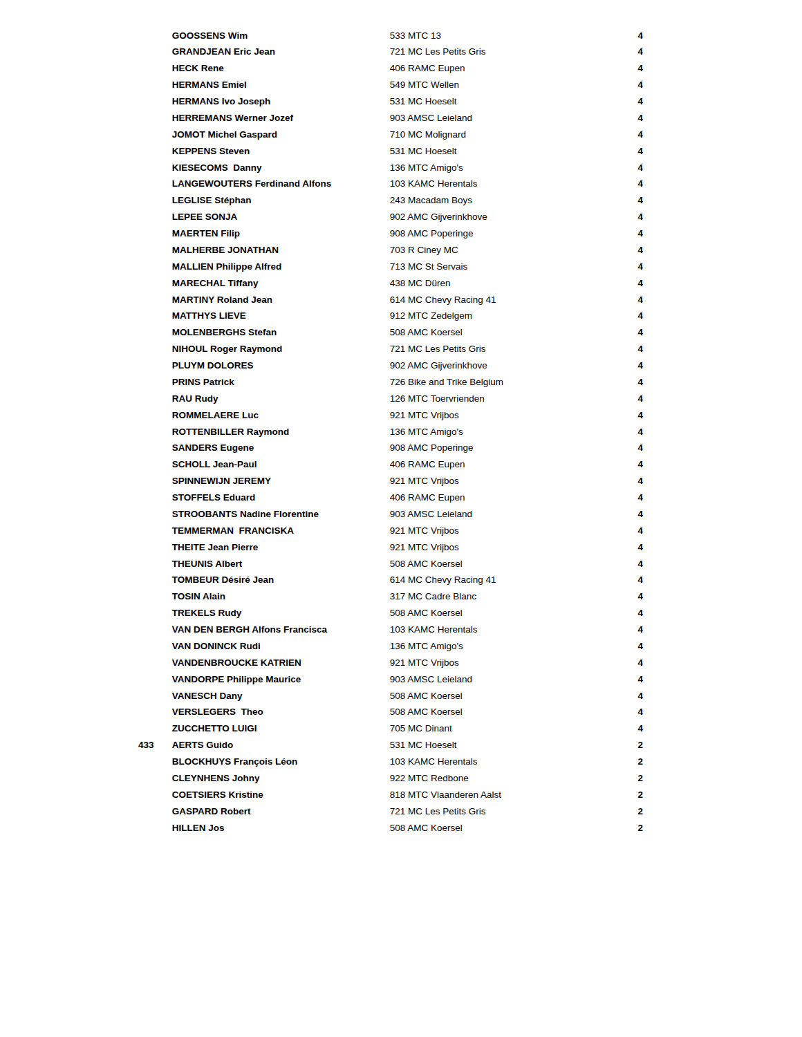| | GOOSSENS Wim | 533 MTC 13 | 4 |
| | GRANDJEAN Eric Jean | 721 MC Les Petits Gris | 4 |
| | HECK Rene | 406 RAMC Eupen | 4 |
| | HERMANS Emiel | 549 MTC Wellen | 4 |
| | HERMANS Ivo Joseph | 531 MC Hoeselt | 4 |
| | HERREMANS Werner Jozef | 903 AMSC Leieland | 4 |
| | JOMOT Michel Gaspard | 710 MC Molignard | 4 |
| | KEPPENS Steven | 531 MC Hoeselt | 4 |
| | KIESECOMS Danny | 136 MTC Amigo's | 4 |
| | LANGEWOUTERS Ferdinand Alfons | 103 KAMC Herentals | 4 |
| | LEGLISE Stéphan | 243 Macadam Boys | 4 |
| | LEPEE SONJA | 902 AMC Gijverinkhove | 4 |
| | MAERTEN Filip | 908 AMC Poperinge | 4 |
| | MALHERBE JONATHAN | 703 R Ciney MC | 4 |
| | MALLIEN Philippe Alfred | 713 MC St Servais | 4 |
| | MARECHAL Tiffany | 438 MC Düren | 4 |
| | MARTINY Roland Jean | 614 MC Chevy Racing 41 | 4 |
| | MATTHYS LIEVE | 912 MTC Zedelgem | 4 |
| | MOLENBERGHS Stefan | 508 AMC Koersel | 4 |
| | NIHOUL Roger Raymond | 721 MC Les Petits Gris | 4 |
| | PLUYM DOLORES | 902 AMC Gijverinkhove | 4 |
| | PRINS Patrick | 726 Bike and Trike Belgium | 4 |
| | RAU Rudy | 126 MTC Toervrienden | 4 |
| | ROMMELAERE Luc | 921 MTC Vrijbos | 4 |
| | ROTTENBILLER Raymond | 136 MTC Amigo's | 4 |
| | SANDERS Eugene | 908 AMC Poperinge | 4 |
| | SCHOLL Jean-Paul | 406 RAMC Eupen | 4 |
| | SPINNEWIJN JEREMY | 921 MTC Vrijbos | 4 |
| | STOFFELS Eduard | 406 RAMC Eupen | 4 |
| | STROOBANTS Nadine Florentine | 903 AMSC Leieland | 4 |
| | TEMMERMAN FRANCISKA | 921 MTC Vrijbos | 4 |
| | THEITE Jean Pierre | 921 MTC Vrijbos | 4 |
| | THEUNIS Albert | 508 AMC Koersel | 4 |
| | TOMBEUR Désiré Jean | 614 MC Chevy Racing 41 | 4 |
| | TOSIN Alain | 317 MC Cadre Blanc | 4 |
| | TREKELS Rudy | 508 AMC Koersel | 4 |
| | VAN DEN BERGH Alfons Francisca | 103 KAMC Herentals | 4 |
| | VAN DONINCK Rudi | 136 MTC Amigo's | 4 |
| | VANDENBROUCKE KATRIEN | 921 MTC Vrijbos | 4 |
| | VANDORPE Philippe Maurice | 903 AMSC Leieland | 4 |
| | VANESCH Dany | 508 AMC Koersel | 4 |
| | VERSLEGERS Theo | 508 AMC Koersel | 4 |
| | ZUCCHETTO LUIGI | 705 MC Dinant | 4 |
| 433 | AERTS Guido | 531 MC Hoeselt | 2 |
| | BLOCKHUYS François Léon | 103 KAMC Herentals | 2 |
| | CLEYNHENS Johny | 922 MTC Redbone | 2 |
| | COETSIERS Kristine | 818 MTC Vlaanderen Aalst | 2 |
| | GASPARD Robert | 721 MC Les Petits Gris | 2 |
| | HILLEN Jos | 508 AMC Koersel | 2 |